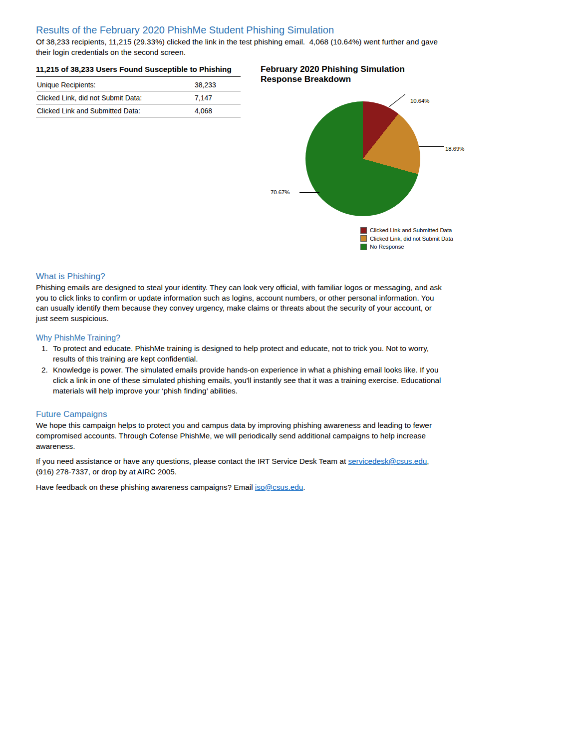Results of the February 2020 PhishMe Student Phishing Simulation
Of 38,233 recipients, 11,215 (29.33%) clicked the link in the test phishing email. 4,068 (10.64%) went further and gave their login credentials on the second screen.
11,215 of 38,233 Users Found Susceptible to Phishing
| Unique Recipients: | 38,233 |
| Clicked Link, did not Submit Data: | 7,147 |
| Clicked Link and Submitted Data: | 4,068 |
February 2020 Phishing Simulation
Response Breakdown
10.64%
18.69%
70.67%
Clicked Link and Submitted Data
Clicked Link, did not Submit Data
No Response
What is Phishing?
Phishing emails are designed to steal your identity. They can look very official, with familiar logos or messaging, and ask you to click links to confirm or update information such as logins, account numbers, or other personal information. You can usually identify them because they convey urgency, make claims or threats about the security of your account, or just seem suspicious.
Why PhishMe Training?
To protect and educate. PhishMe training is designed to help protect and educate, not to trick you. Not to worry, results of this training are kept confidential.
Knowledge is power. The simulated emails provide hands-on experience in what a phishing email looks like. If you click a link in one of these simulated phishing emails, you'll instantly see that it was a training exercise. Educational materials will help improve your ‘phish finding’ abilities.
Future Campaigns
We hope this campaign helps to protect you and campus data by improving phishing awareness and leading to fewer compromised accounts. Through Cofense PhishMe, we will periodically send additional campaigns to help increase awareness.
If you need assistance or have any questions, please contact the IRT Service Desk Team at servicedesk@csus.edu, (916) 278-7337, or drop by at AIRC 2005.
Have feedback on these phishing awareness campaigns? Email iso@csus.edu.